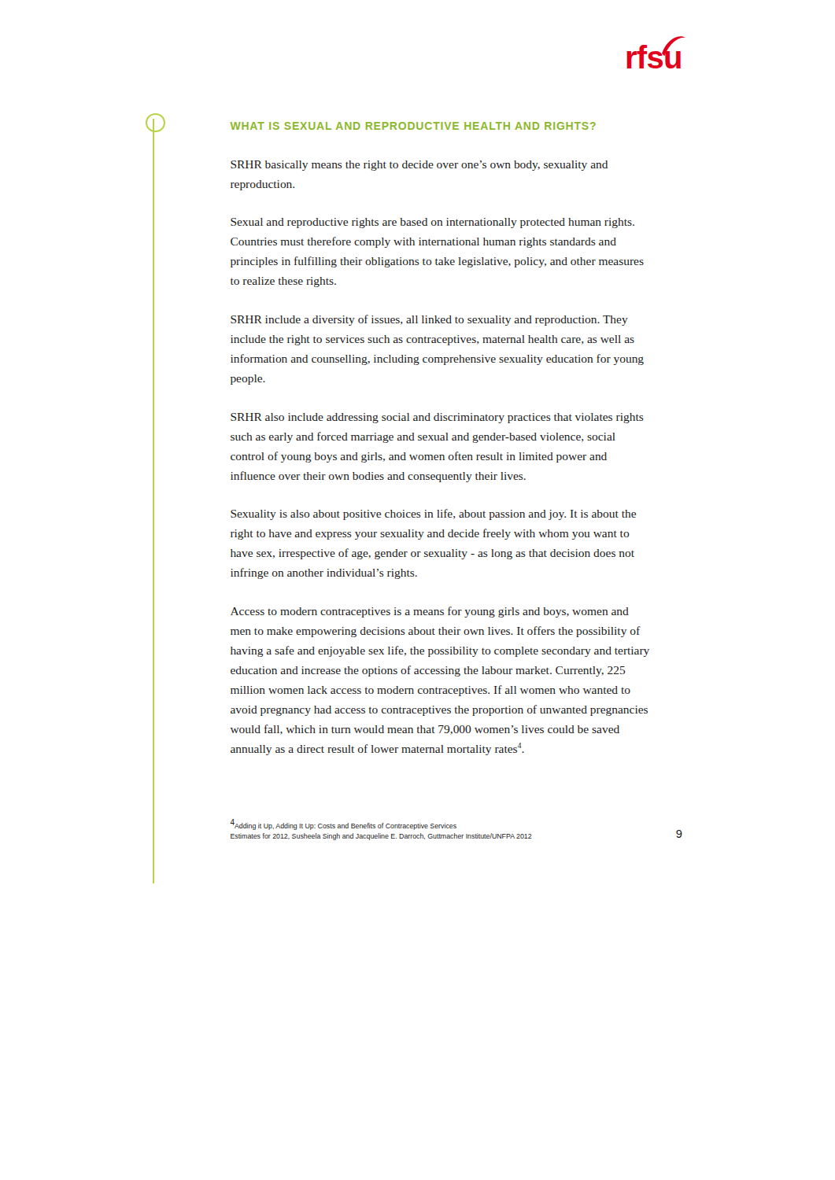rfsu
What is sexual and reproductive health and rights?
SRHR basically means the right to decide over one’s own body, sexuality and reproduction.
Sexual and reproductive rights are based on internationally protected human rights. Countries must therefore comply with international human rights standards and principles in fulfilling their obligations to take legislative, policy, and other measures to realize these rights.
SRHR include a diversity of issues, all linked to sexuality and reproduction. They include the right to services such as contraceptives, maternal health care, as well as information and counselling, including comprehensive sexuality education for young people.
SRHR also include addressing social and discriminatory practices that violates rights such as early and forced marriage and sexual and gender-based violence, social control of young boys and girls, and women often result in limited power and influence over their own bodies and consequently their lives.
Sexuality is also about positive choices in life, about passion and joy. It is about the right to have and express your sexuality and decide freely with whom you want to have sex, irrespective of age, gender or sexuality - as long as that decision does not infringe on another individual’s rights.
Access to modern contraceptives is a means for young girls and boys, women and men to make empowering decisions about their own lives. It offers the possibility of having a safe and enjoyable sex life, the possibility to complete secondary and tertiary education and increase the options of accessing the labour market. Currently, 225 million women lack access to modern contraceptives. If all women who wanted to avoid pregnancy had access to contraceptives the proportion of unwanted pregnancies would fall, which in turn would mean that 79,000 women’s lives could be saved annually as a direct result of lower maternal mortality rates4.
4Adding it Up, Adding It Up: Costs and Benefits of Contraceptive Services
Estimates for 2012, Susheela Singh and Jacqueline E. Darroch, Guttmacher Institute/UNFPA 2012 9